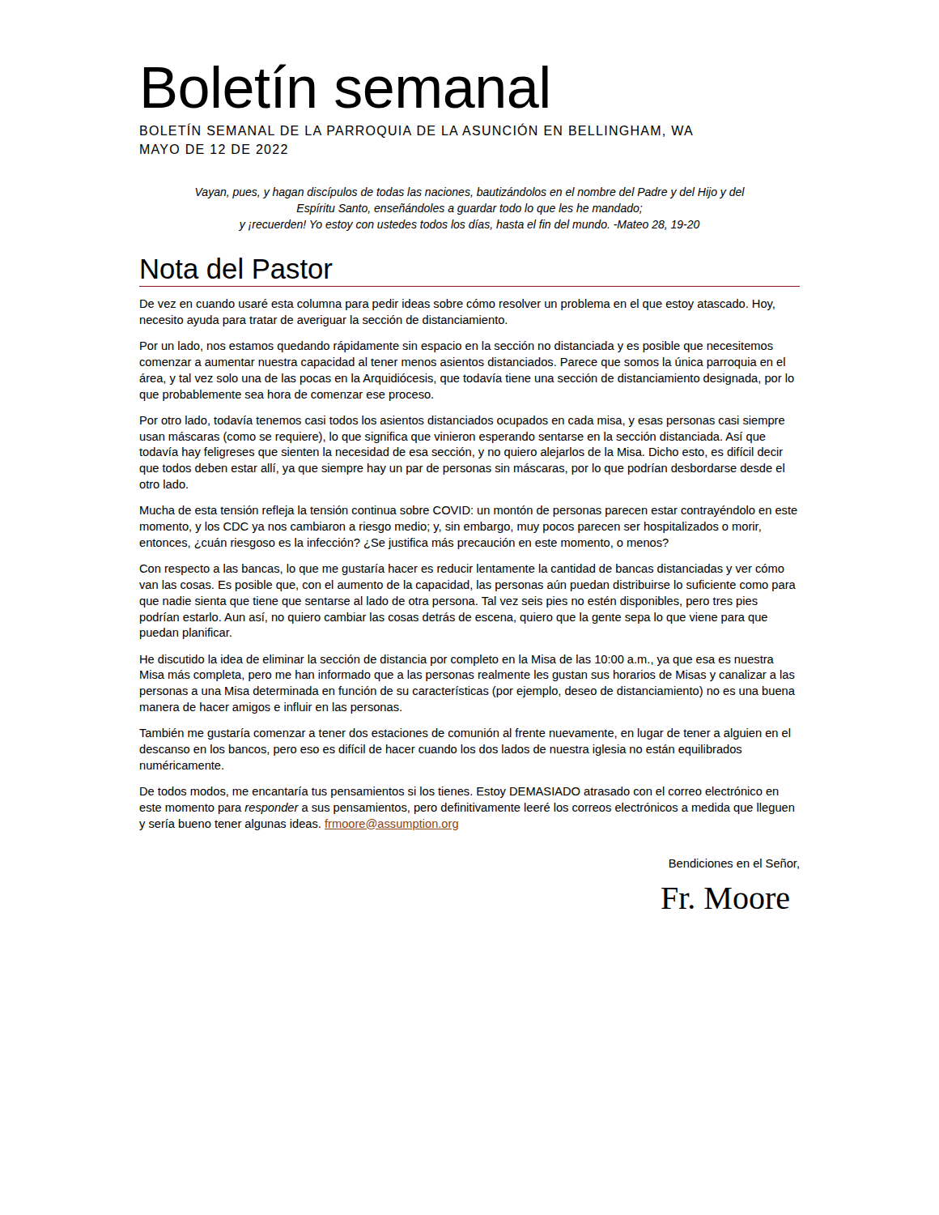Boletín semanal
Boletín semanal de la Parroquia de la Asunción en Bellingham, WA
Mayo de 12 de 2022
Vayan, pues, y hagan discípulos de todas las naciones, bautizándolos en el nombre del Padre y del Hijo y del Espíritu Santo, enseñándoles a guardar todo lo que les he mandado;
y ¡recuerden! Yo estoy con ustedes todos los días, hasta el fin del mundo. -Mateo 28, 19-20
Nota del Pastor
De vez en cuando usaré esta columna para pedir ideas sobre cómo resolver un problema en el que estoy atascado. Hoy, necesito ayuda para tratar de averiguar la sección de distanciamiento.
Por un lado, nos estamos quedando rápidamente sin espacio en la sección no distanciada y es posible que necesitemos comenzar a aumentar nuestra capacidad al tener menos asientos distanciados. Parece que somos la única parroquia en el área, y tal vez solo una de las pocas en la Arquidiócesis, que todavía tiene una sección de distanciamiento designada, por lo que probablemente sea hora de comenzar ese proceso.
Por otro lado, todavía tenemos casi todos los asientos distanciados ocupados en cada misa, y esas personas casi siempre usan máscaras (como se requiere), lo que significa que vinieron esperando sentarse en la sección distanciada. Así que todavía hay feligreses que sienten la necesidad de esa sección, y no quiero alejarlos de la Misa. Dicho esto, es difícil decir que todos deben estar allí, ya que siempre hay un par de personas sin máscaras, por lo que podrían desbordarse desde el otro lado.
Mucha de esta tensión refleja la tensión continua sobre COVID: un montón de personas parecen estar contrayéndolo en este momento, y los CDC ya nos cambiaron a riesgo medio; y, sin embargo, muy pocos parecen ser hospitalizados o morir, entonces, ¿cuán riesgoso es la infección? ¿Se justifica más precaución en este momento, o menos?
Con respecto a las bancas, lo que me gustaría hacer es reducir lentamente la cantidad de bancas distanciadas y ver cómo van las cosas. Es posible que, con el aumento de la capacidad, las personas aún puedan distribuirse lo suficiente como para que nadie sienta que tiene que sentarse al lado de otra persona. Tal vez seis pies no estén disponibles, pero tres pies podrían estarlo. Aun así, no quiero cambiar las cosas detrás de escena, quiero que la gente sepa lo que viene para que puedan planificar.
He discutido la idea de eliminar la sección de distancia por completo en la Misa de las 10:00 a.m., ya que esa es nuestra Misa más completa, pero me han informado que a las personas realmente les gustan sus horarios de Misas y canalizar a las personas a una Misa determinada en función de su características (por ejemplo, deseo de distanciamiento) no es una buena manera de hacer amigos e influir en las personas.
También me gustaría comenzar a tener dos estaciones de comunión al frente nuevamente, en lugar de tener a alguien en el descanso en los bancos, pero eso es difícil de hacer cuando los dos lados de nuestra iglesia no están equilibrados numéricamente.
De todos modos, me encantaría tus pensamientos si los tienes. Estoy DEMASIADO atrasado con el correo electrónico en este momento para responder a sus pensamientos, pero definitivamente leeré los correos electrónicos a medida que lleguen y sería bueno tener algunas ideas. frmoore@assumption.org
Bendiciones en el Señor,
Fr. Moore